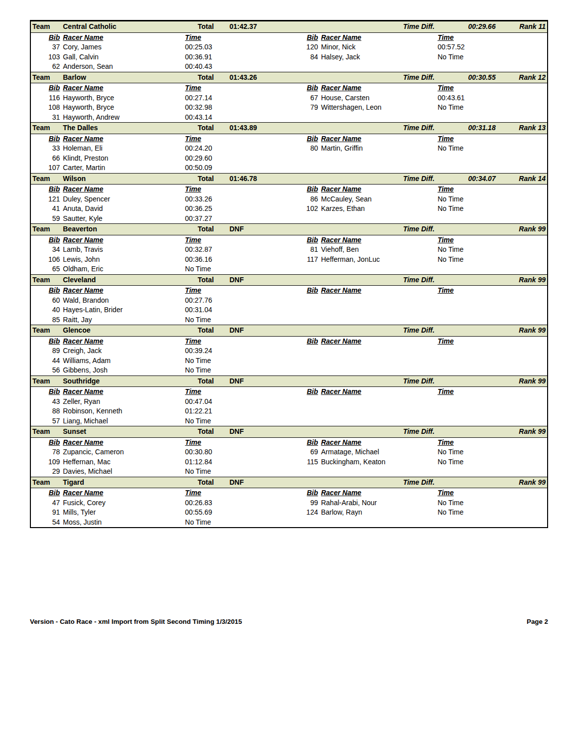| Team | Central Catholic | Total | 01:42.37 | Time Diff. | 00:29.66 | Rank 11 |
| Bib | Racer Name | Time | Bib | Racer Name | Time |
| 37 | Cory, James | 00:25.03 | 120 | Minor, Nick | 00:57.52 |
| 103 | Gall, Calvin | 00:36.91 | 84 | Halsey, Jack | No Time |
| 62 | Anderson, Sean | 00:40.43 | | | |
| Team | Barlow | Total | 01:43.26 | Time Diff. | 00:30.55 | Rank 12 |
| Bib | Racer Name | Time | Bib | Racer Name | Time |
| 116 | Hayworth, Bryce | 00:27.14 | 67 | House, Carsten | 00:43.61 |
| 108 | Hayworth, Bryce | 00:32.98 | 79 | Wittershagen, Leon | No Time |
| 31 | Hayworth, Andrew | 00:43.14 | | | |
| Team | The Dalles | Total | 01:43.89 | Time Diff. | 00:31.18 | Rank 13 |
| Bib | Racer Name | Time | Bib | Racer Name | Time |
| 33 | Holeman, Eli | 00:24.20 | 80 | Martin, Griffin | No Time |
| 66 | Klindt, Preston | 00:29.60 | | | |
| 107 | Carter, Martin | 00:50.09 | | | |
| Team | Wilson | Total | 01:46.78 | Time Diff. | 00:34.07 | Rank 14 |
| Bib | Racer Name | Time | Bib | Racer Name | Time |
| 121 | Duley, Spencer | 00:33.26 | 86 | McCauley, Sean | No Time |
| 41 | Anuta, David | 00:36.25 | 102 | Karzes, Ethan | No Time |
| 59 | Sautter, Kyle | 00:37.27 | | | |
| Team | Beaverton | Total | DNF | Time Diff. | | Rank 99 |
| Bib | Racer Name | Time | Bib | Racer Name | Time |
| 34 | Lamb, Travis | 00:32.87 | 81 | Viehoff, Ben | No Time |
| 106 | Lewis, John | 00:36.16 | 117 | Hefferman, JonLuc | No Time |
| 65 | Oldham, Eric | No Time | | | |
| Team | Cleveland | Total | DNF | Time Diff. | | Rank 99 |
| Bib | Racer Name | Time | Bib | Racer Name | Time |
| 60 | Wald, Brandon | 00:27.76 | | | |
| 40 | Hayes-Latin, Brider | 00:31.04 | | | |
| 85 | Raitt, Jay | No Time | | | |
| Team | Glencoe | Total | DNF | Time Diff. | | Rank 99 |
| Bib | Racer Name | Time | Bib | Racer Name | Time |
| 89 | Creigh, Jack | 00:39.24 | | | |
| 44 | Williams, Adam | No Time | | | |
| 56 | Gibbens, Josh | No Time | | | |
| Team | Southridge | Total | DNF | Time Diff. | | Rank 99 |
| Bib | Racer Name | Time | Bib | Racer Name | Time |
| 43 | Zeller, Ryan | 00:47.04 | | | |
| 88 | Robinson, Kenneth | 01:22.21 | | | |
| 57 | Liang, Michael | No Time | | | |
| Team | Sunset | Total | DNF | Time Diff. | | Rank 99 |
| Bib | Racer Name | Time | Bib | Racer Name | Time |
| 78 | Zupancic, Cameron | 00:30.80 | 69 | Armatage, Michael | No Time |
| 109 | Heffernan, Mac | 01:12.84 | 115 | Buckingham, Keaton | No Time |
| 29 | Davies, Michael | No Time | | | |
| Team | Tigard | Total | DNF | Time Diff. | | Rank 99 |
| Bib | Racer Name | Time | Bib | Racer Name | Time |
| 47 | Fusick, Corey | 00:26.83 | 99 | Rahal-Arabi, Nour | No Time |
| 91 | Mills, Tyler | 00:55.69 | 124 | Barlow, Rayn | No Time |
| 54 | Moss, Justin | No Time | | | |
Version - Cato Race - xml Import from Split Second Timing 1/3/2015
Page 2